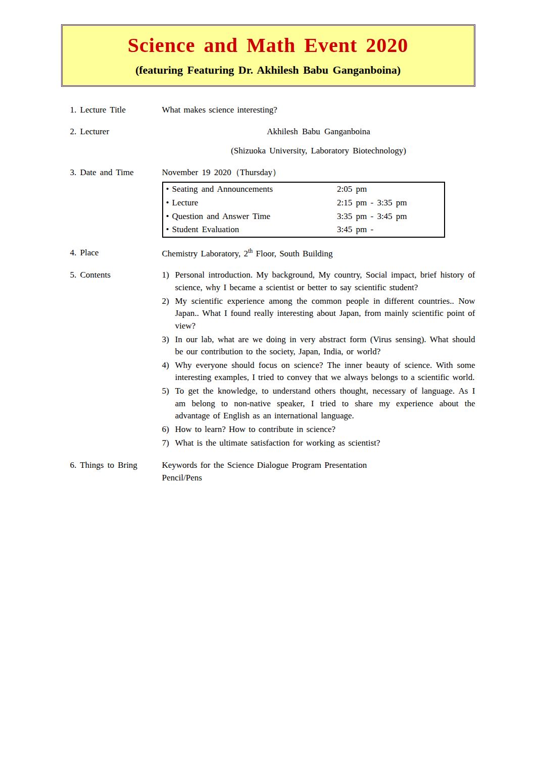Science and Math Event 2020
(featuring Featuring Dr. Akhilesh Babu Ganganboina)
1. Lecture Title
What makes science interesting?
2. Lecturer
Akhilesh Babu Ganganboina
(Shizuoka University, Laboratory Biotechnology)
3. Date and Time
November 19 2020（Thursday）
| • Seating and Announcements | 2:05 pm |
| • Lecture | 2:15 pm - 3:35 pm |
| • Question and Answer Time | 3:35 pm - 3:45 pm |
| • Student Evaluation | 3:45 pm - |
4. Place
Chemistry Laboratory, 2th Floor, South Building
5. Contents
1) Personal introduction. My background, My country, Social impact, brief history of science, why I became a scientist or better to say scientific student?
2) My scientific experience among the common people in different countries.. Now Japan.. What I found really interesting about Japan, from mainly scientific point of view?
3) In our lab, what are we doing in very abstract form (Virus sensing). What should be our contribution to the society, Japan, India, or world?
4) Why everyone should focus on science? The inner beauty of science. With some interesting examples, I tried to convey that we always belongs to a scientific world.
5) To get the knowledge, to understand others thought, necessary of language. As I am belong to non-native speaker, I tried to share my experience about the advantage of English as an international language.
6) How to learn? How to contribute in science?
7) What is the ultimate satisfaction for working as scientist?
6. Things to Bring
Keywords for the Science Dialogue Program Presentation
Pencil/Pens